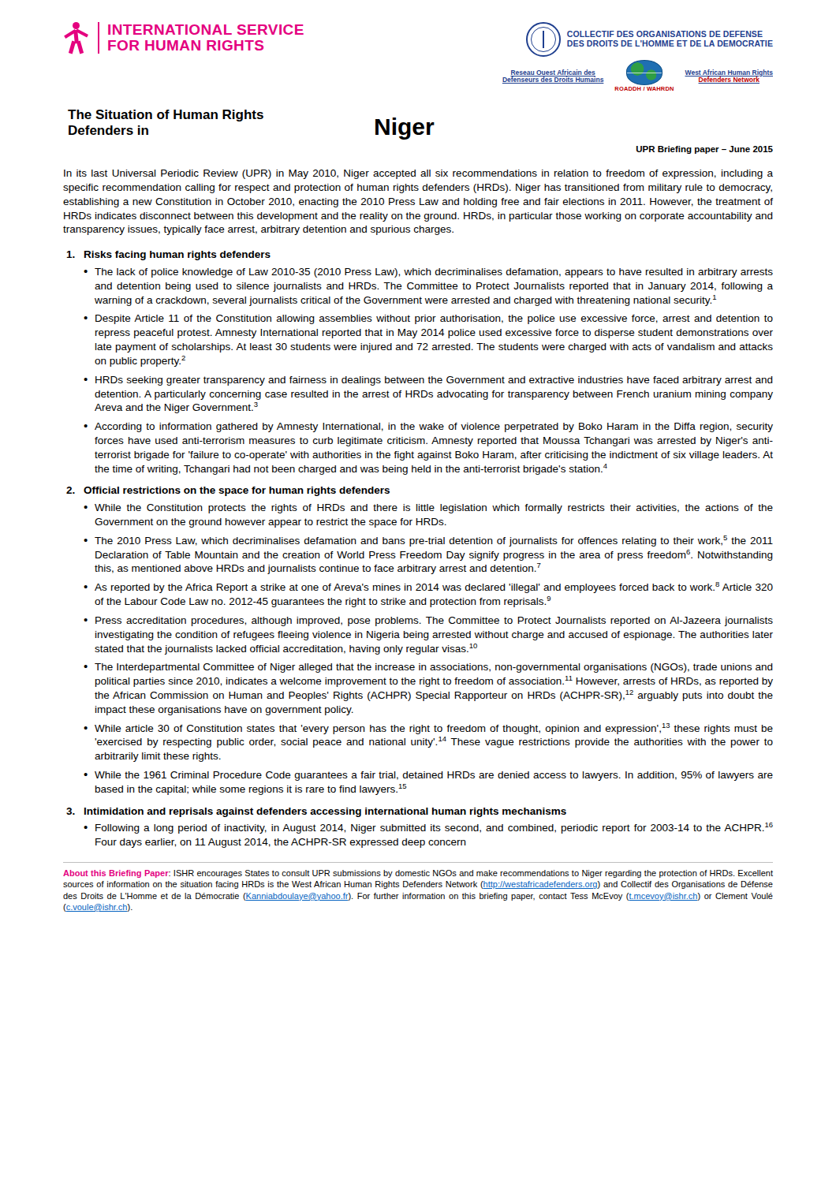International Service
for Human Rights
Collectif des Organisations de Defense
des Droits de l'Homme et de la Democratie
Reseau Ouest Africain des
Defenseurs des Droits Humains
ROADDH / WAHRDN
West African Human Rights
Defenders Network
The Situation of Human Rights Defenders in
Niger
UPR Briefing paper – June 2015
In its last Universal Periodic Review (UPR) in May 2010, Niger accepted all six recommendations in relation to freedom of expression, including a specific recommendation calling for respect and protection of human rights defenders (HRDs). Niger has transitioned from military rule to democracy, establishing a new Constitution in October 2010, enacting the 2010 Press Law and holding free and fair elections in 2011. However, the treatment of HRDs indicates disconnect between this development and the reality on the ground. HRDs, in particular those working on corporate accountability and transparency issues, typically face arrest, arbitrary detention and spurious charges.
Risks facing human rights defenders
The lack of police knowledge of Law 2010-35 (2010 Press Law), which decriminalises defamation, appears to have resulted in arbitrary arrests and detention being used to silence journalists and HRDs. The Committee to Protect Journalists reported that in January 2014, following a warning of a crackdown, several journalists critical of the Government were arrested and charged with threatening national security.1
Despite Article 11 of the Constitution allowing assemblies without prior authorisation, the police use excessive force, arrest and detention to repress peaceful protest. Amnesty International reported that in May 2014 police used excessive force to disperse student demonstrations over late payment of scholarships. At least 30 students were injured and 72 arrested. The students were charged with acts of vandalism and attacks on public property.2
HRDs seeking greater transparency and fairness in dealings between the Government and extractive industries have faced arbitrary arrest and detention. A particularly concerning case resulted in the arrest of HRDs advocating for transparency between French uranium mining company Areva and the Niger Government.3
According to information gathered by Amnesty International, in the wake of violence perpetrated by Boko Haram in the Diffa region, security forces have used anti-terrorism measures to curb legitimate criticism. Amnesty reported that Moussa Tchangari was arrested by Niger's anti-terrorist brigade for 'failure to co-operate' with authorities in the fight against Boko Haram, after criticising the indictment of six village leaders. At the time of writing, Tchangari had not been charged and was being held in the anti-terrorist brigade's station.4
Official restrictions on the space for human rights defenders
While the Constitution protects the rights of HRDs and there is little legislation which formally restricts their activities, the actions of the Government on the ground however appear to restrict the space for HRDs.
The 2010 Press Law, which decriminalises defamation and bans pre-trial detention of journalists for offences relating to their work,5 the 2011 Declaration of Table Mountain and the creation of World Press Freedom Day signify progress in the area of press freedom6. Notwithstanding this, as mentioned above HRDs and journalists continue to face arbitrary arrest and detention.7
As reported by the Africa Report a strike at one of Areva's mines in 2014 was declared 'illegal' and employees forced back to work.8 Article 320 of the Labour Code Law no. 2012-45 guarantees the right to strike and protection from reprisals.9
Press accreditation procedures, although improved, pose problems. The Committee to Protect Journalists reported on Al-Jazeera journalists investigating the condition of refugees fleeing violence in Nigeria being arrested without charge and accused of espionage. The authorities later stated that the journalists lacked official accreditation, having only regular visas.10
The Interdepartmental Committee of Niger alleged that the increase in associations, non-governmental organisations (NGOs), trade unions and political parties since 2010, indicates a welcome improvement to the right to freedom of association.11 However, arrests of HRDs, as reported by the African Commission on Human and Peoples' Rights (ACHPR) Special Rapporteur on HRDs (ACHPR-SR),12 arguably puts into doubt the impact these organisations have on government policy.
While article 30 of Constitution states that 'every person has the right to freedom of thought, opinion and expression',13 these rights must be 'exercised by respecting public order, social peace and national unity'.14 These vague restrictions provide the authorities with the power to arbitrarily limit these rights.
While the 1961 Criminal Procedure Code guarantees a fair trial, detained HRDs are denied access to lawyers. In addition, 95% of lawyers are based in the capital; while some regions it is rare to find lawyers.15
Intimidation and reprisals against defenders accessing international human rights mechanisms
Following a long period of inactivity, in August 2014, Niger submitted its second, and combined, periodic report for 2003-14 to the ACHPR.16 Four days earlier, on 11 August 2014, the ACHPR-SR expressed deep concern
About this Briefing Paper: ISHR encourages States to consult UPR submissions by domestic NGOs and make recommendations to Niger regarding the protection of HRDs. Excellent sources of information on the situation facing HRDs is the West African Human Rights Defenders Network (http://westafricadefenders.org) and Collectif des Organisations de Défense des Droits de L'Homme et de la Démocratie (Kanniabdoulaye@yahoo.fr). For further information on this briefing paper, contact Tess McEvoy (t.mcevoy@ishr.ch) or Clement Voulé (c.voule@ishr.ch).